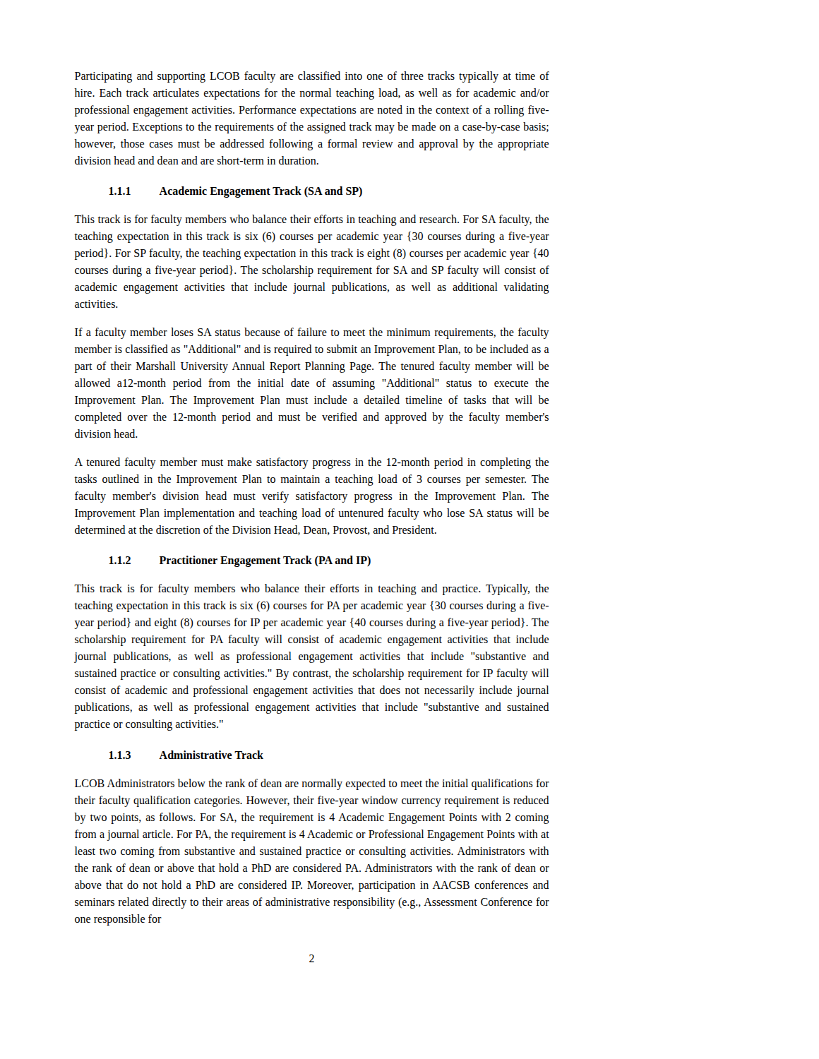Participating and supporting LCOB faculty are classified into one of three tracks typically at time of hire. Each track articulates expectations for the normal teaching load, as well as for academic and/or professional engagement activities. Performance expectations are noted in the context of a rolling five-year period. Exceptions to the requirements of the assigned track may be made on a case-by-case basis; however, those cases must be addressed following a formal review and approval by the appropriate division head and dean and are short-term in duration.
1.1.1 Academic Engagement Track (SA and SP)
This track is for faculty members who balance their efforts in teaching and research. For SA faculty, the teaching expectation in this track is six (6) courses per academic year {30 courses during a five-year period}. For SP faculty, the teaching expectation in this track is eight (8) courses per academic year {40 courses during a five-year period}. The scholarship requirement for SA and SP faculty will consist of academic engagement activities that include journal publications, as well as additional validating activities.
If a faculty member loses SA status because of failure to meet the minimum requirements, the faculty member is classified as "Additional" and is required to submit an Improvement Plan, to be included as a part of their Marshall University Annual Report Planning Page. The tenured faculty member will be allowed a12-month period from the initial date of assuming "Additional" status to execute the Improvement Plan. The Improvement Plan must include a detailed timeline of tasks that will be completed over the 12-month period and must be verified and approved by the faculty member's division head.
A tenured faculty member must make satisfactory progress in the 12-month period in completing the tasks outlined in the Improvement Plan to maintain a teaching load of 3 courses per semester. The faculty member's division head must verify satisfactory progress in the Improvement Plan. The Improvement Plan implementation and teaching load of untenured faculty who lose SA status will be determined at the discretion of the Division Head, Dean, Provost, and President.
1.1.2 Practitioner Engagement Track (PA and IP)
This track is for faculty members who balance their efforts in teaching and practice. Typically, the teaching expectation in this track is six (6) courses for PA per academic year {30 courses during a five- year period} and eight (8) courses for IP per academic year {40 courses during a five-year period}. The scholarship requirement for PA faculty will consist of academic engagement activities that include journal publications, as well as professional engagement activities that include "substantive and sustained practice or consulting activities." By contrast, the scholarship requirement for IP faculty will consist of academic and professional engagement activities that does not necessarily include journal publications, as well as professional engagement activities that include "substantive and sustained practice or consulting activities."
1.1.3 Administrative Track
LCOB Administrators below the rank of dean are normally expected to meet the initial qualifications for their faculty qualification categories. However, their five-year window currency requirement is reduced by two points, as follows. For SA, the requirement is 4 Academic Engagement Points with 2 coming from a journal article. For PA, the requirement is 4 Academic or Professional Engagement Points with at least two coming from substantive and sustained practice or consulting activities. Administrators with the rank of dean or above that hold a PhD are considered PA. Administrators with the rank of dean or above that do not hold a PhD are considered IP. Moreover, participation in AACSB conferences and seminars related directly to their areas of administrative responsibility (e.g., Assessment Conference for one responsible for
2